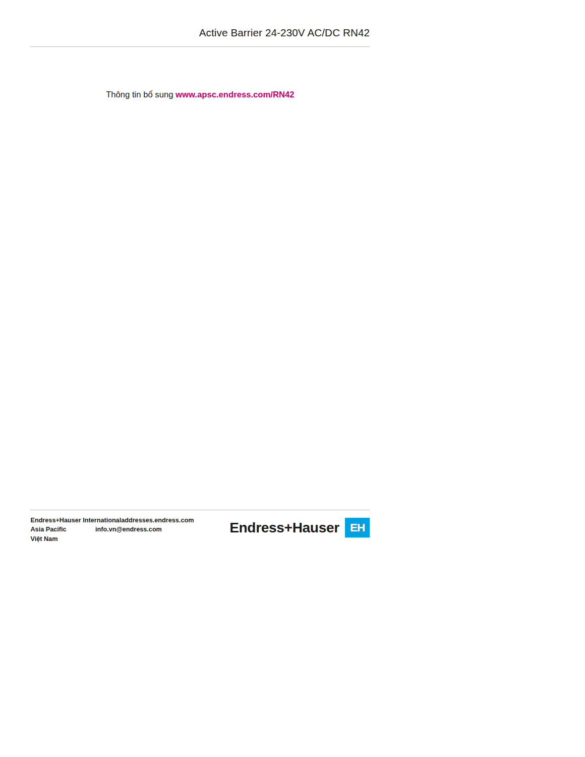Active Barrier 24-230V AC/DC RN42
Thông tin bổ sung www.apsc.endress.com/RN42
Endress+Hauser International addresses.endress.com
Asia Pacific info.vn@endress.com
Việt Nam
Endress+Hauser EH